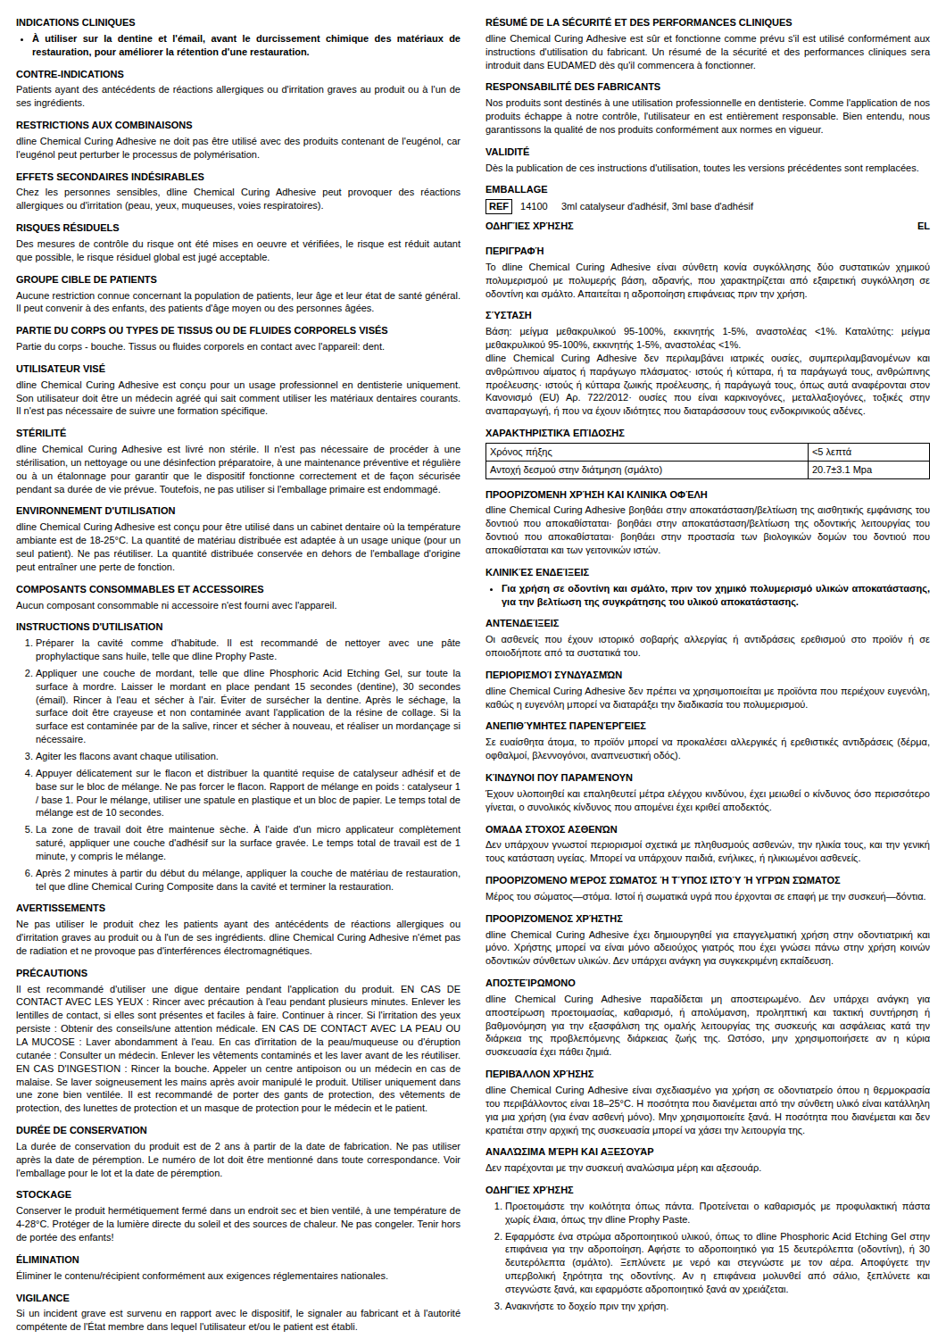Indications cliniques
À utiliser sur la dentine et l'émail, avant le durcissement chimique des matériaux de restauration, pour améliorer la rétention d'une restauration.
Contre-indications
Patients ayant des antécédents de réactions allergiques ou d'irritation graves au produit ou à l'un de ses ingrédients.
Restrictions aux combinaisons
dline Chemical Curing Adhesive ne doit pas être utilisé avec des produits contenant de l'eugénol, car l'eugénol peut perturber le processus de polymérisation.
Effets secondaires indésirables
Chez les personnes sensibles, dline Chemical Curing Adhesive peut provoquer des réactions allergiques ou d'irritation (peau, yeux, muqueuses, voies respiratoires).
Risques résiduels
Des mesures de contrôle du risque ont été mises en oeuvre et vérifiées, le risque est réduit autant que possible, le risque résiduel global est jugé acceptable.
Groupe cible de patients
Aucune restriction connue concernant la population de patients, leur âge et leur état de santé général. Il peut convenir à des enfants, des patients d'âge moyen ou des personnes âgées.
Partie du corps ou types de tissus ou de fluides corporels visés
Partie du corps - bouche. Tissus ou fluides corporels en contact avec l'appareil: dent.
Utilisateur visé
dline Chemical Curing Adhesive est conçu pour un usage professionnel en dentisterie uniquement. Son utilisateur doit être un médecin agréé qui sait comment utiliser les matériaux dentaires courants. Il n'est pas nécessaire de suivre une formation spécifique.
Stérilité
dline Chemical Curing Adhesive est livré non stérile. Il n'est pas nécessaire de procéder à une stérilisation, un nettoyage ou une désinfection préparatoire, à une maintenance préventive et régulière ou à un étalonnage pour garantir que le dispositif fonctionne correctement et de façon sécurisée pendant sa durée de vie prévue. Toutefois, ne pas utiliser si l'emballage primaire est endommagé.
Environnement d'utilisation
dline Chemical Curing Adhesive est conçu pour être utilisé dans un cabinet dentaire où la température ambiante est de 18-25°C. La quantité de matériau distribuée est adaptée à un usage unique (pour un seul patient). Ne pas réutiliser. La quantité distribuée conservée en dehors de l'emballage d'origine peut entraîner une perte de fonction.
Composants consommables et accessoires
Aucun composant consommable ni accessoire n'est fourni avec l'appareil.
Instructions d'utilisation
Préparer la cavité comme d'habitude. Il est recommandé de nettoyer avec une pâte prophylactique sans huile, telle que dline Prophy Paste.
Appliquer une couche de mordant, telle que dline Phosphoric Acid Etching Gel, sur toute la surface à mordre. Laisser le mordant en place pendant 15 secondes (dentine), 30 secondes (émail). Rincer à l'eau et sécher à l'air. Éviter de sursécher la dentine. Après le séchage, la surface doit être crayeuse et non contaminée avant l'application de la résine de collage. Si la surface est contaminée par de la salive, rincer et sécher à nouveau, et réaliser un mordançage si nécessaire.
Agiter les flacons avant chaque utilisation.
Appuyer délicatement sur le flacon et distribuer la quantité requise de catalyseur adhésif et de base sur le bloc de mélange. Ne pas forcer le flacon. Rapport de mélange en poids : catalyseur 1 / base 1. Pour le mélange, utiliser une spatule en plastique et un bloc de papier. Le temps total de mélange est de 10 secondes.
La zone de travail doit être maintenue sèche. À l'aide d'un micro applicateur complètement saturé, appliquer une couche d'adhésif sur la surface gravée. Le temps total de travail est de 1 minute, y compris le mélange.
Après 2 minutes à partir du début du mélange, appliquer la couche de matériau de restauration, tel que dline Chemical Curing Composite dans la cavité et terminer la restauration.
Avertissements
Ne pas utiliser le produit chez les patients ayant des antécédents de réactions allergiques ou d'irritation graves au produit ou à l'un de ses ingrédients. dline Chemical Curing Adhesive n'émet pas de radiation et ne provoque pas d'interférences électromagnétiques.
Précautions
Il est recommandé d'utiliser une digue dentaire pendant l'application du produit. EN CAS DE CONTACT AVEC LES YEUX : Rincer avec précaution à l'eau pendant plusieurs minutes. Enlever les lentilles de contact, si elles sont présentes et faciles à faire. Continuer à rincer. Si l'irritation des yeux persiste : Obtenir des conseils/une attention médicale. EN CAS DE CONTACT AVEC LA PEAU OU LA MUCOSE : Laver abondamment à l'eau. En cas d'irritation de la peau/muqueuse ou d'éruption cutanée : Consulter un médecin. Enlever les vêtements contaminés et les laver avant de les réutiliser. EN CAS D'INGESTION : Rincer la bouche. Appeler un centre antipoison ou un médecin en cas de malaise. Se laver soigneusement les mains après avoir manipulé le produit. Utiliser uniquement dans une zone bien ventilée. Il est recommandé de porter des gants de protection, des vêtements de protection, des lunettes de protection et un masque de protection pour le médecin et le patient.
Durée de conservation
La durée de conservation du produit est de 2 ans à partir de la date de fabrication. Ne pas utiliser après la date de péremption. Le numéro de lot doit être mentionné dans toute correspondance. Voir l'emballage pour le lot et la date de péremption.
Stockage
Conserver le produit hermétiquement fermé dans un endroit sec et bien ventilé, à une température de 4-28°C. Protéger de la lumière directe du soleil et des sources de chaleur. Ne pas congeler. Tenir hors de portée des enfants!
Élimination
Éliminer le contenu/récipient conformément aux exigences réglementaires nationales.
Vigilance
Si un incident grave est survenu en rapport avec le dispositif, le signaler au fabricant et à l'autorité compétente de l'État membre dans lequel l'utilisateur et/ou le patient est établi.
Résumé de la sécurité et des performances cliniques
dline Chemical Curing Adhesive est sûr et fonctionne comme prévu s'il est utilisé conformément aux instructions d'utilisation du fabricant. Un résumé de la sécurité et des performances cliniques sera introduit dans EUDAMED dès qu'il commencera à fonctionner.
Responsabilité des fabricants
Nos produits sont destinés à une utilisation professionnelle en dentisterie. Comme l'application de nos produits échappe à notre contrôle, l'utilisateur en est entièrement responsable. Bien entendu, nous garantissons la qualité de nos produits conformément aux normes en vigueur.
Validité
Dès la publication de ces instructions d'utilisation, toutes les versions précédentes sont remplacées.
Emballage
REF 14100 3ml catalyseur d'adhésif, 3ml base d'adhésif
Οδηγίες χρήσης
EL
Περιγραφή
Το dline Chemical Curing Adhesive είναι σύνθετη κονία συγκόλλησης δύο συστατικών χημικού πολυμερισμού με πολυμερής βάση, αδρανής, που χαρακτηρίζεται από εξαιρετική συγκόλληση σε οδοντίνη και σμάλτο. Απαιτείται η αδροποίηση επιφάνειας πριν την χρήση.
Σύσταση
Βάση: μείγμα μεθακρυλικού 95-100%, εκκινητής 1-5%, αναστολέας <1%. Καταλύτης: μείγμα μεθακρυλικού 95-100%, εκκινητής 1-5%, αναστολέας <1%.
dline Chemical Curing Adhesive δεν περιλαμβάνει ιατρικές ουσίες, συμπεριλαμβανομένων και ανθρώπινου αίματος ή παράγωγο πλάσματος· ιστούς ή κύτταρα, ή τα παράγωγά τους, ανθρώπινης προέλευσης· ιστούς ή κύτταρα ζωικής προέλευσης, ή παράγωγά τους, όπως αυτά αναφέρονται στον Κανονισμό (EU) Αρ. 722/2012· ουσίες που είναι καρκινογόνες, μεταλλαξιογόνες, τοξικές στην αναπαραγωγή, ή που να έχουν ιδιότητες που διαταράσσουν τους ενδοκρινικούς αδένες.
Χαρακτηριστικά επίδοσης
| Χρόνος πήξης | <5 λεπτά |
| Αντοχή δεσμού στην διάτμηση (σμάλτο) | 20.7±3.1 Mpa |
Προοριζόμενη χρήση και κλινικά οφέλη
dline Chemical Curing Adhesive βοηθάει στην αποκατάσταση/βελτίωση της αισθητικής εμφάνισης του δοντιού που αποκαθίσταται· βοηθάει στην αποκατάσταση/βελτίωση της οδοντικής λειτουργίας του δοντιού που αποκαθίσταται· βοηθάει στην προστασία των βιολογικών δομών του δοντιού που αποκαθίσταται και των γειτονικών ιστών.
Κλινικές ενδείξεις
Για χρήση σε οδοντίνη και σμάλτο, πριν τον χημικό πολυμερισμό υλικών αποκατάστασης, για την βελτίωση της συγκράτησης του υλικού αποκατάστασης.
Αντενδείξεις
Οι ασθενείς που έχουν ιστορικό σοβαρής αλλεργίας ή αντιδράσεις ερεθισμού στο προϊόν ή σε οποιοδήποτε από τα συστατικά του.
Περιορισμοί συνδυασμών
dline Chemical Curing Adhesive δεν πρέπει να χρησιμοποιείται με προϊόντα που περιέχουν ευγενόλη, καθώς η ευγενόλη μπορεί να διαταράξει την διαδικασία του πολυμερισμού.
Ανεπιθύμητες παρενέργειες
Σε ευαίσθητα άτομα, το προϊόν μπορεί να προκαλέσει αλλεργικές ή ερεθιστικές αντιδράσεις (δέρμα, οφθαλμοί, βλεννογόνοι, αναπνευστική οδός).
Κίνδυνοι που παραμένουν
Έχουν υλοποιηθεί και επαληθευτεί μέτρα ελέγχου κινδύνου, έχει μειωθεί ο κίνδυνος όσο περισσότερο γίνεται, ο συνολικός κίνδυνος που απομένει έχει κριθεί αποδεκτός.
Ομάδα στόχος ασθενών
Δεν υπάρχουν γνωστοί περιορισμοί σχετικά με πληθυσμούς ασθενών, την ηλικία τους, και την γενική τους κατάσταση υγείας. Μπορεί να υπάρχουν παιδιά, ενήλικες, ή ηλικιωμένοι ασθενείς.
Προοριζόμενο μέρος σώματος ή τύπος ιστού ή υγρών σώματος
Μέρος του σώματος—στόμα. Ιστοί ή σωματικά υγρά που έρχονται σε επαφή με την συσκευή—δόντια.
Προοριζόμενος χρήστης
dline Chemical Curing Adhesive έχει δημιουργηθεί για επαγγελματική χρήση στην οδοντιατρική και μόνο. Χρήστης μπορεί να είναι μόνο αδειούχος γιατρός που έχει γνώσει πάνω στην χρήση κοινών οδοντικών σύνθετων υλικών. Δεν υπάρχει ανάγκη για συγκεκριμένη εκπαίδευση.
Αποστείρωμονο
dline Chemical Curing Adhesive παραδίδεται μη αποστειρωμένο. Δεν υπάρχει ανάγκη για αποστείρωση προετοιμασίας, καθαρισμό, ή απολύμανση, προληπτική και τακτική συντήρηση ή βαθμονόμηση για την εξασφάλιση της ομαλής λειτουργίας της συσκευής και ασφάλειας κατά την διάρκεια της προβλεπόμενης διάρκειας ζωής της. Ωστόσο, μην χρησιμοποιήσετε αν η κύρια συσκευασία έχει πάθει ζημιά.
Περιβάλλον χρήσης
dline Chemical Curing Adhesive είναι σχεδιασμένο για χρήση σε οδοντιατρείο όπου η θερμοκρασία του περιβάλλοντος είναι 18–25°C. Η ποσότητα που διανέμεται από την σύνθετη υλικό είναι κατάλληλη για μια χρήση (για έναν ασθενή μόνο). Μην χρησιμοποιείτε ξανά. Η ποσότητα που διανέμεται και δεν κρατιέται στην αρχική της συσκευασία μπορεί να χάσει την λειτουργία της.
Αναλώσιμα μέρη και αξεσουάρ
Δεν παρέχονται με την συσκευή αναλώσιμα μέρη και αξεσουάρ.
Οδηγίες χρήσης
Προετοιμάστε την κοιλότητα όπως πάντα. Προτείνεται ο καθαρισμός με προφυλακτική πάστα χωρίς έλαια, όπως την dline Prophy Paste.
Εφαρμόστε ένα στρώμα αδροποιητικού υλικού, όπως το dline Phosphoric Acid Etching Gel στην επιφάνεια για την αδροποίηση. Αφήστε το αδροποιητικό για 15 δευτερόλεπτα (οδοντίνη), ή 30 δευτερόλεπτα (σμάλτο). Ξεπλύνετε με νερό και στεγνώστε με τον αέρα. Αποφύγετε την υπερβολική ξηρότητα της οδοντίνης. Αν η επιφάνεια μολυνθεί από σάλιο, ξεπλύνετε και στεγνώστε ξανά, και εφαρμόστε αδροποιητικό ξανά αν χρειάζεται.
Ανακινήστε το δοχείο πριν την χρήση.